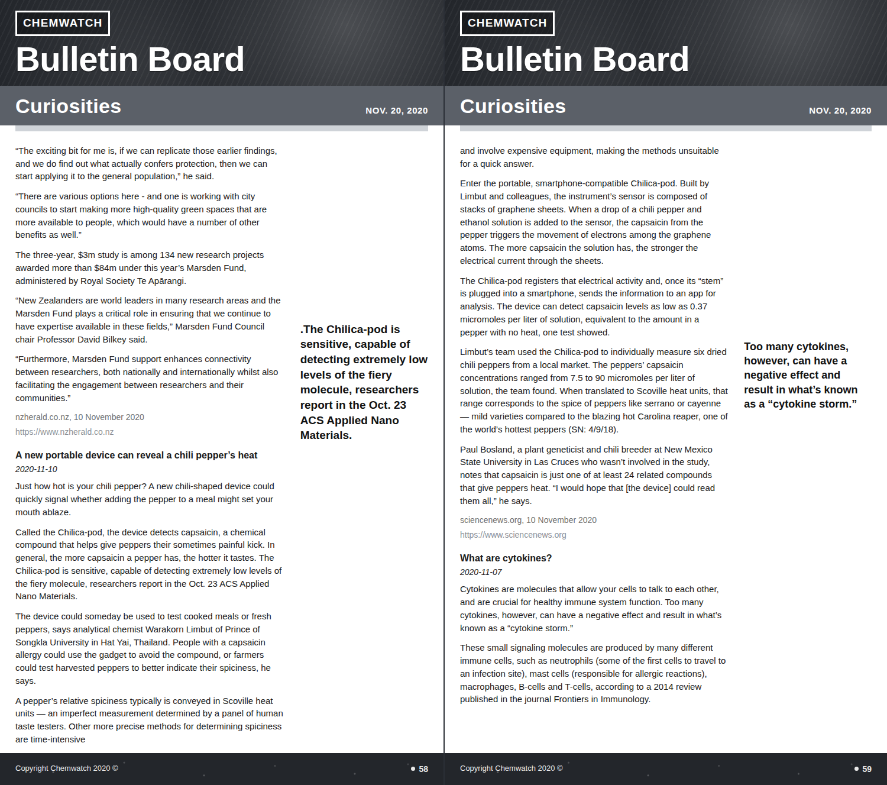CHEMWATCH
Bulletin Board
Curiosities
NOV. 20, 2020
“The exciting bit for me is, if we can replicate those earlier findings, and we do find out what actually confers protection, then we can start applying it to the general population,” he said.
“There are various options here - and one is working with city councils to start making more high-quality green spaces that are more available to people, which would have a number of other benefits as well.”
The three-year, $3m study is among 134 new research projects awarded more than $84m under this year’s Marsden Fund, administered by Royal Society Te Apārangi.
“New Zealanders are world leaders in many research areas and the Marsden Fund plays a critical role in ensuring that we continue to have expertise available in these fields,” Marsden Fund Council chair Professor David Bilkey said.
“Furthermore, Marsden Fund support enhances connectivity between researchers, both nationally and internationally whilst also facilitating the engagement between researchers and their communities.”
nzherald.co.nz, 10 November 2020
https://www.nzherald.co.nz
A new portable device can reveal a chili pepper’s heat
2020-11-10
Just how hot is your chili pepper? A new chili-shaped device could quickly signal whether adding the pepper to a meal might set your mouth ablaze.
Called the Chilica-pod, the device detects capsaicin, a chemical compound that helps give peppers their sometimes painful kick. In general, the more capsaicin a pepper has, the hotter it tastes. The Chilica-pod is sensitive, capable of detecting extremely low levels of the fiery molecule, researchers report in the Oct. 23 ACS Applied Nano Materials.
The device could someday be used to test cooked meals or fresh peppers, says analytical chemist Warakorn Limbut of Prince of Songkla University in Hat Yai, Thailand. People with a capsaicin allergy could use the gadget to avoid the compound, or farmers could test harvested peppers to better indicate their spiciness, he says.
A pepper’s relative spiciness typically is conveyed in Scoville heat units — an imperfect measurement determined by a panel of human taste testers. Other more precise methods for determining spiciness are time-intensive
.The Chilica-pod is sensitive, capable of detecting extremely low levels of the fiery molecule, researchers report in the Oct. 23 ACS Applied Nano Materials.
Copyright Chemwatch 2020 ©
58
CHEMWATCH
Bulletin Board
Curiosities
NOV. 20, 2020
and involve expensive equipment, making the methods unsuitable for a quick answer.
Enter the portable, smartphone-compatible Chilica-pod. Built by Limbut and colleagues, the instrument’s sensor is composed of stacks of graphene sheets. When a drop of a chili pepper and ethanol solution is added to the sensor, the capsaicin from the pepper triggers the movement of electrons among the graphene atoms. The more capsaicin the solution has, the stronger the electrical current through the sheets.
The Chilica-pod registers that electrical activity and, once its “stem” is plugged into a smartphone, sends the information to an app for analysis. The device can detect capsaicin levels as low as 0.37 micromoles per liter of solution, equivalent to the amount in a pepper with no heat, one test showed.
Limbut’s team used the Chilica-pod to individually measure six dried chili peppers from a local market. The peppers’ capsaicin concentrations ranged from 7.5 to 90 micromoles per liter of solution, the team found. When translated to Scoville heat units, that range corresponds to the spice of peppers like serrano or cayenne — mild varieties compared to the blazing hot Carolina reaper, one of the world’s hottest peppers (SN: 4/9/18).
Paul Bosland, a plant geneticist and chili breeder at New Mexico State University in Las Cruces who wasn’t involved in the study, notes that capsaicin is just one of at least 24 related compounds that give peppers heat. “I would hope that [the device] could read them all,” he says.
sciencenews.org, 10 November 2020
https://www.sciencenews.org
What are cytokines?
2020-11-07
Cytokines are molecules that allow your cells to talk to each other, and are crucial for healthy immune system function. Too many cytokines, however, can have a negative effect and result in what’s known as a “cytokine storm.”
These small signaling molecules are produced by many different immune cells, such as neutrophils (some of the first cells to travel to an infection site), mast cells (responsible for allergic reactions), macrophages, B-cells and T-cells, according to a 2014 review published in the journal Frontiers in Immunology.
Too many cytokines, however, can have a negative effect and result in what’s known as a “cytokine storm.”
Copyright Chemwatch 2020 ©
59